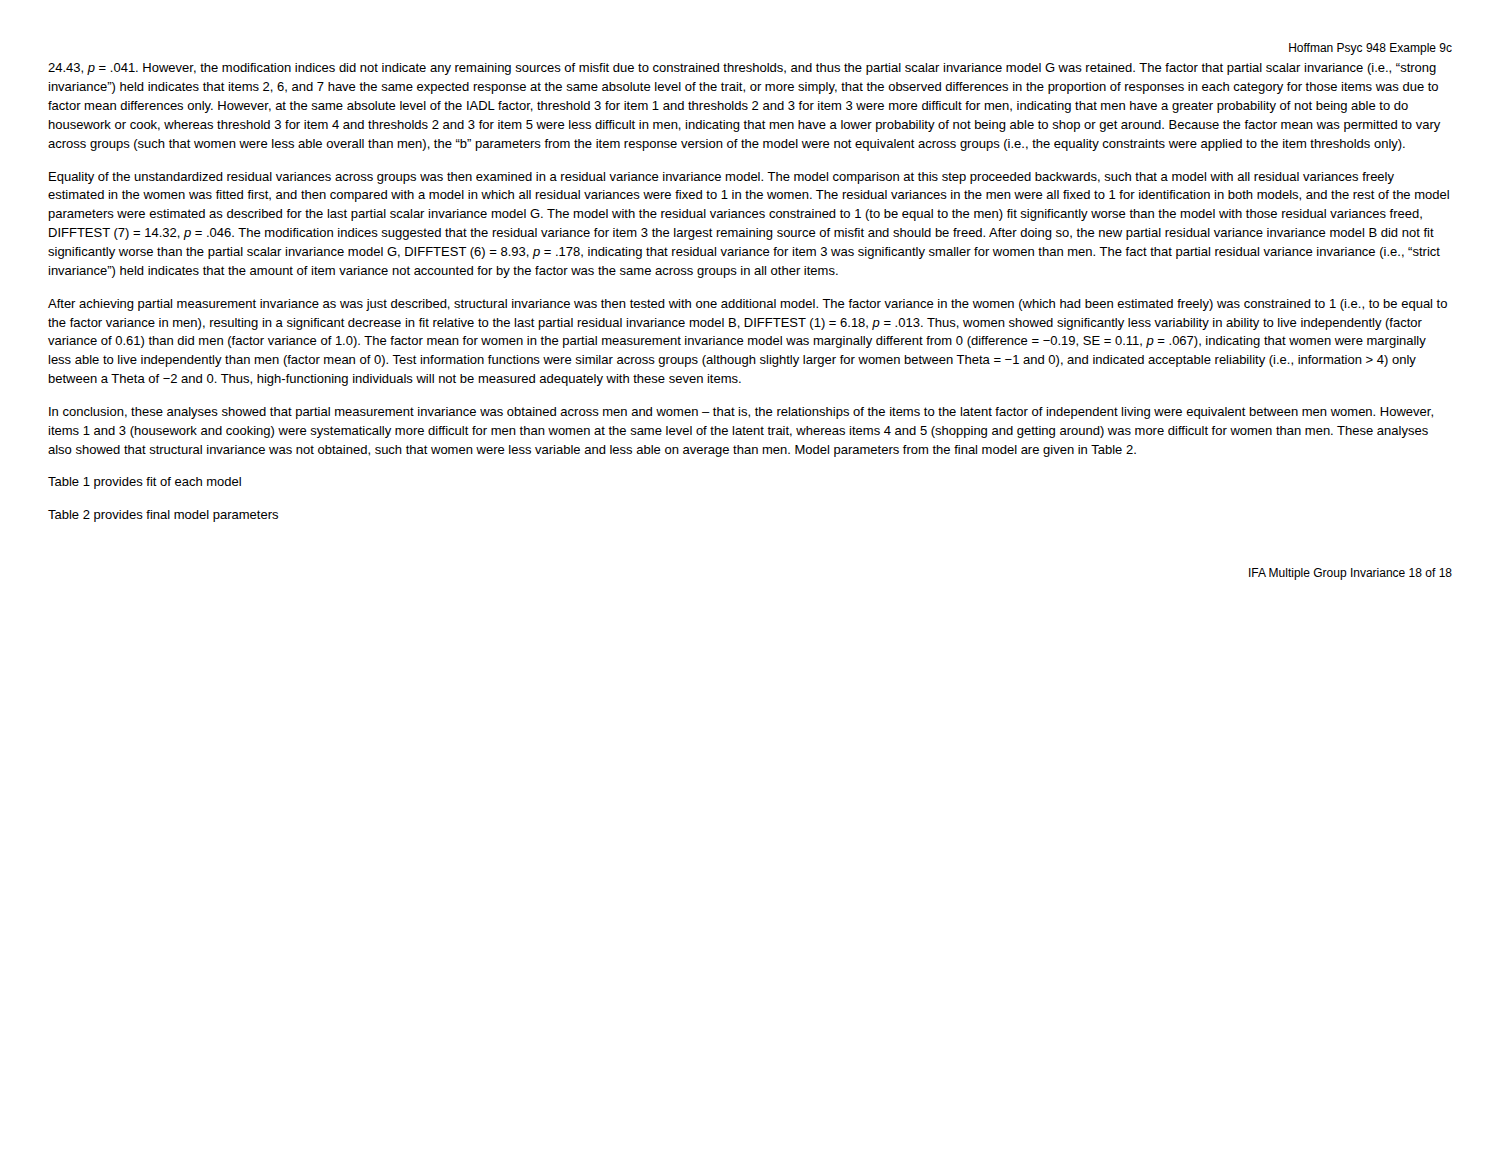Hoffman Psyc 948 Example 9c
24.43, p = .041. However, the modification indices did not indicate any remaining sources of misfit due to constrained thresholds, and thus the partial scalar invariance model G was retained. The factor that partial scalar invariance (i.e., “strong invariance”) held indicates that items 2, 6, and 7 have the same expected response at the same absolute level of the trait, or more simply, that the observed differences in the proportion of responses in each category for those items was due to factor mean differences only. However, at the same absolute level of the IADL factor, threshold 3 for item 1 and thresholds 2 and 3 for item 3 were more difficult for men, indicating that men have a greater probability of not being able to do housework or cook, whereas threshold 3 for item 4 and thresholds 2 and 3 for item 5 were less difficult in men, indicating that men have a lower probability of not being able to shop or get around. Because the factor mean was permitted to vary across groups (such that women were less able overall than men), the “b” parameters from the item response version of the model were not equivalent across groups (i.e., the equality constraints were applied to the item thresholds only).
Equality of the unstandardized residual variances across groups was then examined in a residual variance invariance model. The model comparison at this step proceeded backwards, such that a model with all residual variances freely estimated in the women was fitted first, and then compared with a model in which all residual variances were fixed to 1 in the women. The residual variances in the men were all fixed to 1 for identification in both models, and the rest of the model parameters were estimated as described for the last partial scalar invariance model G. The model with the residual variances constrained to 1 (to be equal to the men) fit significantly worse than the model with those residual variances freed, DIFFTEST (7) = 14.32, p = .046. The modification indices suggested that the residual variance for item 3 the largest remaining source of misfit and should be freed. After doing so, the new partial residual variance invariance model B did not fit significantly worse than the partial scalar invariance model G, DIFFTEST (6) = 8.93, p = .178, indicating that residual variance for item 3 was significantly smaller for women than men. The fact that partial residual variance invariance (i.e., “strict invariance”) held indicates that the amount of item variance not accounted for by the factor was the same across groups in all other items.
After achieving partial measurement invariance as was just described, structural invariance was then tested with one additional model. The factor variance in the women (which had been estimated freely) was constrained to 1 (i.e., to be equal to the factor variance in men), resulting in a significant decrease in fit relative to the last partial residual invariance model B, DIFFTEST (1) = 6.18, p = .013. Thus, women showed significantly less variability in ability to live independently (factor variance of 0.61) than did men (factor variance of 1.0). The factor mean for women in the partial measurement invariance model was marginally different from 0 (difference = −0.19, SE = 0.11, p = .067), indicating that women were marginally less able to live independently than men (factor mean of 0). Test information functions were similar across groups (although slightly larger for women between Theta = −1 and 0), and indicated acceptable reliability (i.e., information > 4) only between a Theta of −2 and 0. Thus, high-functioning individuals will not be measured adequately with these seven items.
In conclusion, these analyses showed that partial measurement invariance was obtained across men and women – that is, the relationships of the items to the latent factor of independent living were equivalent between men women. However, items 1 and 3 (housework and cooking) were systematically more difficult for men than women at the same level of the latent trait, whereas items 4 and 5 (shopping and getting around) was more difficult for women than men. These analyses also showed that structural invariance was not obtained, such that women were less variable and less able on average than men. Model parameters from the final model are given in Table 2.
Table 1 provides fit of each model
Table 2 provides final model parameters
IFA Multiple Group Invariance 18 of 18